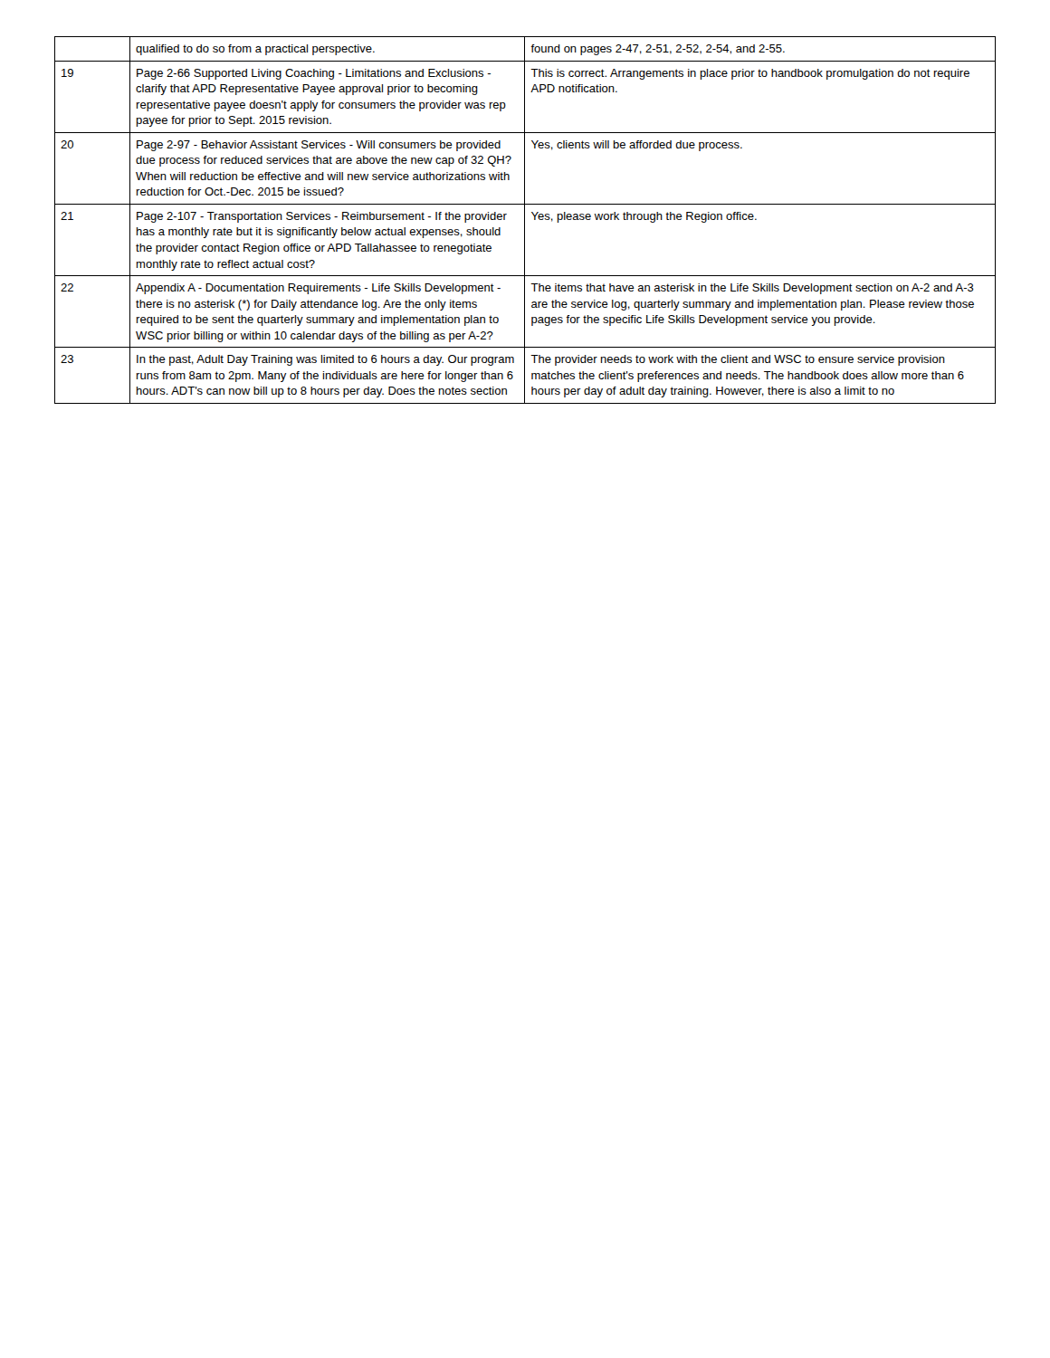| | qualified to do so from a practical perspective. | found on pages 2-47, 2-51, 2-52, 2-54, and 2-55. |
| 19 | Page 2-66 Supported Living Coaching - Limitations and Exclusions - clarify that APD Representative Payee approval prior to becoming representative payee doesn't apply for consumers the provider was rep payee for prior to Sept. 2015 revision. | This is correct. Arrangements in place prior to handbook promulgation do not require APD notification. |
| 20 | Page 2-97 - Behavior Assistant Services - Will consumers be provided due process for reduced services that are above the new cap of 32 QH? When will reduction be effective and will new service authorizations with reduction for Oct.-Dec. 2015 be issued? | Yes, clients will be afforded due process. |
| 21 | Page 2-107 - Transportation Services - Reimbursement - If the provider has a monthly rate but it is significantly below actual expenses, should the provider contact Region office or APD Tallahassee to renegotiate monthly rate to reflect actual cost? | Yes, please work through the Region office. |
| 22 | Appendix A - Documentation Requirements - Life Skills Development - there is no asterisk (*) for Daily attendance log. Are the only items required to be sent the quarterly summary and implementation plan to WSC prior billing or within 10 calendar days of the billing as per A-2? | The items that have an asterisk in the Life Skills Development section on A-2 and A-3 are the service log, quarterly summary and implementation plan. Please review those pages for the specific Life Skills Development service you provide. |
| 23 | In the past, Adult Day Training was limited to 6 hours a day. Our program runs from 8am to 2pm. Many of the individuals are here for longer than 6 hours. ADT's can now bill up to 8 hours per day. Does the notes section | The provider needs to work with the client and WSC to ensure service provision matches the client's preferences and needs. The handbook does allow more than 6 hours per day of adult day training. However, there is also a limit to no |